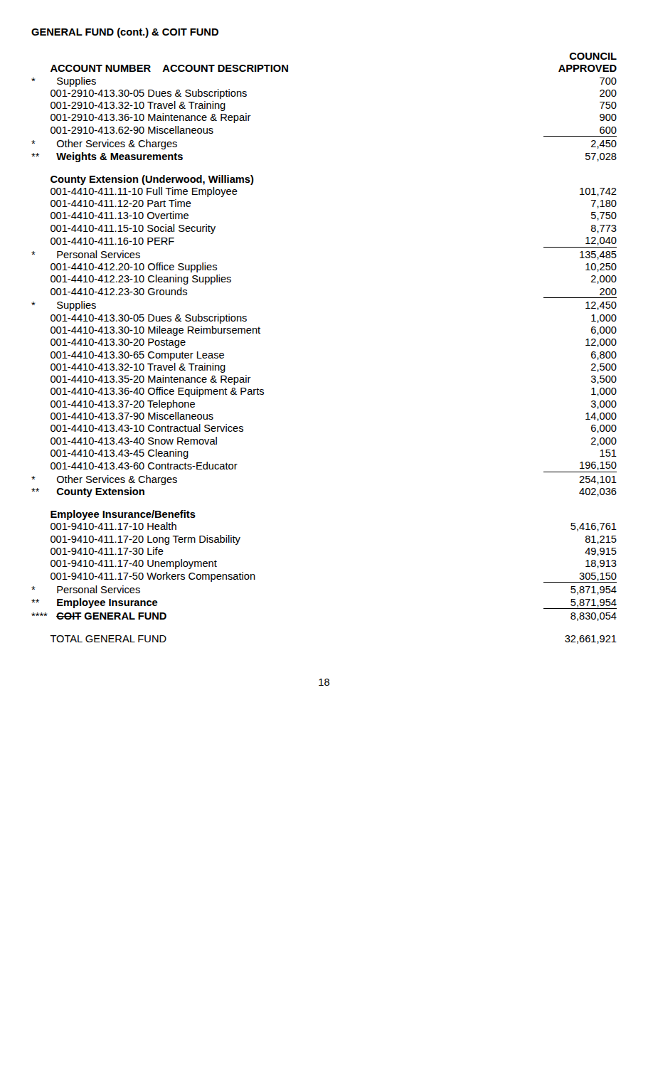GENERAL FUND (cont.) & COIT FUND
| | | COUNCIL |
| | ACCOUNT NUMBER ACCOUNT DESCRIPTION | APPROVED |
| * | Supplies | 700 |
| | 001-2910-413.30-05 Dues & Subscriptions | 200 |
| | 001-2910-413.32-10 Travel & Training | 750 |
| | 001-2910-413.36-10 Maintenance & Repair | 900 |
| | 001-2910-413.62-90 Miscellaneous | 600 |
| * | Other Services & Charges | 2,450 |
| ** | Weights & Measurements | 57,028 |
| | County Extension (Underwood, Williams) | |
| | 001-4410-411.11-10 Full Time Employee | 101,742 |
| | 001-4410-411.12-20 Part Time | 7,180 |
| | 001-4410-411.13-10 Overtime | 5,750 |
| | 001-4410-411.15-10 Social Security | 8,773 |
| | 001-4410-411.16-10 PERF | 12,040 |
| * | Personal Services | 135,485 |
| | 001-4410-412.20-10 Office Supplies | 10,250 |
| | 001-4410-412.23-10 Cleaning Supplies | 2,000 |
| | 001-4410-412.23-30 Grounds | 200 |
| * | Supplies | 12,450 |
| | 001-4410-413.30-05 Dues & Subscriptions | 1,000 |
| | 001-4410-413.30-10 Mileage Reimbursement | 6,000 |
| | 001-4410-413.30-20 Postage | 12,000 |
| | 001-4410-413.30-65 Computer Lease | 6,800 |
| | 001-4410-413.32-10 Travel & Training | 2,500 |
| | 001-4410-413.35-20 Maintenance & Repair | 3,500 |
| | 001-4410-413.36-40 Office Equipment & Parts | 1,000 |
| | 001-4410-413.37-20 Telephone | 3,000 |
| | 001-4410-413.37-90 Miscellaneous | 14,000 |
| | 001-4410-413.43-10 Contractual Services | 6,000 |
| | 001-4410-413.43-40 Snow Removal | 2,000 |
| | 001-4410-413.43-45 Cleaning | 151 |
| | 001-4410-413.43-60 Contracts-Educator | 196,150 |
| * | Other Services & Charges | 254,101 |
| ** | County Extension | 402,036 |
| | Employee Insurance/Benefits | |
| | 001-9410-411.17-10 Health | 5,416,761 |
| | 001-9410-411.17-20 Long Term Disability | 81,215 |
| | 001-9410-411.17-30 Life | 49,915 |
| | 001-9410-411.17-40 Unemployment | 18,913 |
| | 001-9410-411.17-50 Workers Compensation | 305,150 |
| * | Personal Services | 5,871,954 |
| ** | Employee Insurance | 5,871,954 |
| **** | COIT GENERAL FUND | 8,830,054 |
| | TOTAL GENERAL FUND | 32,661,921 |
18